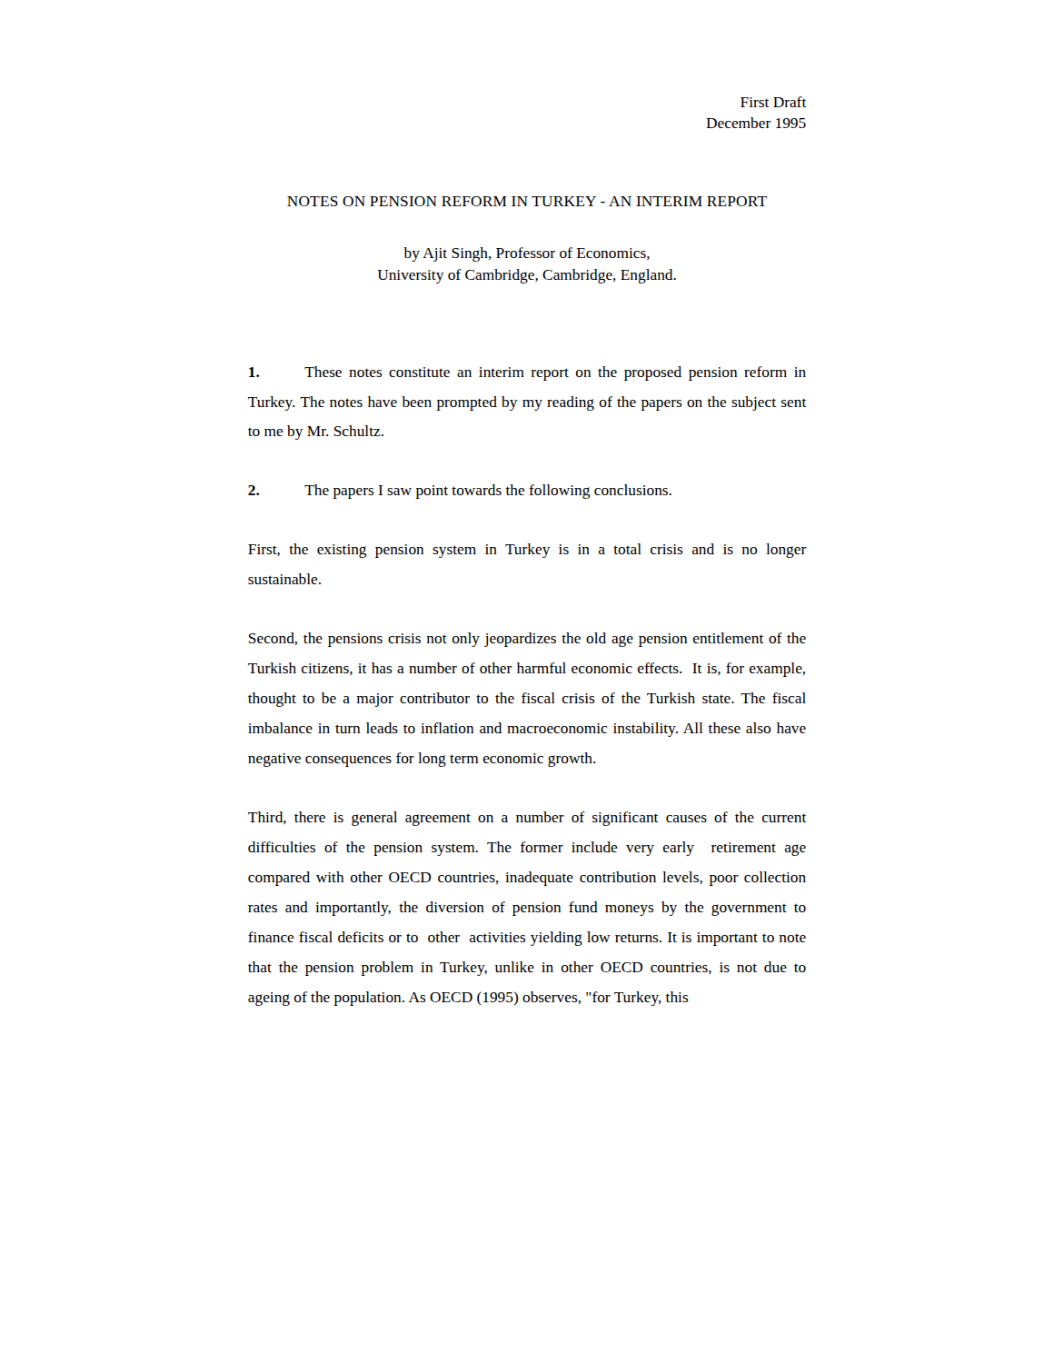First Draft
December 1995
NOTES ON PENSION REFORM IN TURKEY - AN INTERIM REPORT
by Ajit Singh, Professor of Economics,
University of Cambridge, Cambridge, England.
1. These notes constitute an interim report on the proposed pension reform in Turkey. The notes have been prompted by my reading of the papers on the subject sent to me by Mr. Schultz.
2. The papers I saw point towards the following conclusions.
First, the existing pension system in Turkey is in a total crisis and is no longer sustainable.
Second, the pensions crisis not only jeopardizes the old age pension entitlement of the Turkish citizens, it has a number of other harmful economic effects. It is, for example, thought to be a major contributor to the fiscal crisis of the Turkish state. The fiscal imbalance in turn leads to inflation and macroeconomic instability. All these also have negative consequences for long term economic growth.
Third, there is general agreement on a number of significant causes of the current difficulties of the pension system. The former include very early retirement age compared with other OECD countries, inadequate contribution levels, poor collection rates and importantly, the diversion of pension fund moneys by the government to finance fiscal deficits or to other activities yielding low returns. It is important to note that the pension problem in Turkey, unlike in other OECD countries, is not due to ageing of the population. As OECD (1995) observes, "for Turkey, this